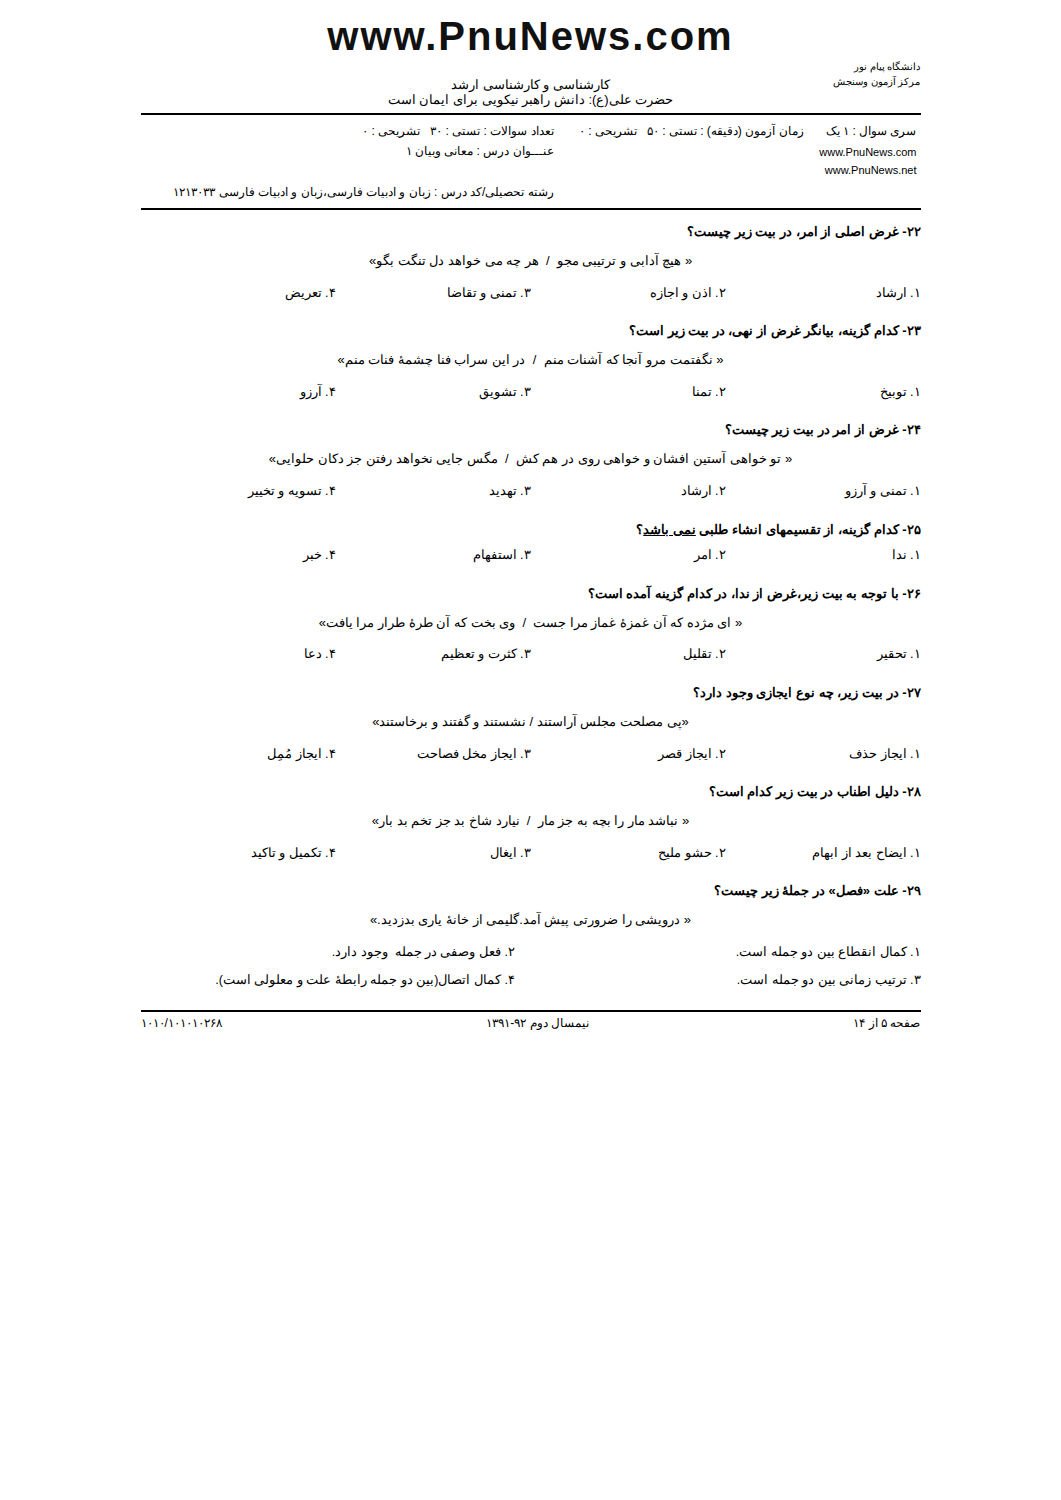www.PnuNews.com
دانشگاه پیام نور
مرکز آزمون وسنجش
کارشناسی و کارشناسی ارشد
حضرت علی(ع): دانش راهبر نیکویی برای ایمان است
| سری سوال : ۱ یک | زمان آزمون (دقیقه) : تستی : ۵۰ تشریحی : ۰ | تعداد سوالات : تستی : ۳۰ تشریحی : ۰ |
| www.PnuNews.com www.PnuNews.net | | عنـــوان درس : معانی وبیان ۱ |
| | رشته تحصیلی/کد درس : زبان و ادبیات فارسی،زبان و ادبیات فارسی ۱۲۱۳۰۳۳ |
۲۲- غرض اصلی از امر، در بیت زیر چیست؟
« هیچ آدابی و ترتیبی مجو / هر چه می خواهد دل تنگت بگو»
۱. ارشاد
۲. اذن و اجازه
۳. تمنی و تقاضا
۴. تعریض
۲۳- کدام گزینه، بیانگر غرض از نهی، در بیت زیر است؟
« نگفتمت مرو آنجا که آشنات منم / در این سراب فنا چشمهٔ فنات منم»
۱. توبیخ
۲. تمنا
۳. تشویق
۴. آرزو
۲۴- غرض از امر در بیت زیر چیست؟
« تو خواهی آستین افشان و خواهی روی در هم کش / مگس جایی نخواهد رفتن جز دکان حلوایی»
۱. تمنی و آرزو
۲. ارشاد
۳. تهدید
۴. تسویه و تخییر
۲۵- کدام گزینه، از تقسیمهای انشاء طلبی نمی باشد؟
۱. ندا
۲. امر
۳. استفهام
۴. خبر
۲۶- با توجه به بیت زیر،غرض از ندا، در کدام گزینه آمده است؟
« ای مژده که آن غمزهٔ غماز مرا جست / وی بخت که آن طرهٔ طرار مرا یافت»
۱. تحقیر
۲. تقلیل
۳. کثرت و تعظیم
۴. دعا
۲۷- در بیت زیر، چه نوع ایجازی وجود دارد؟
«پی مصلحت مجلس آراستند / نشستند و گفتند و برخاستند»
۱. ایجاز حذف
۲. ایجاز قصر
۳. ایجاز مخل فصاحت
۴. ایجاز مُمِل
۲۸- دلیل اطناب در بیت زیر کدام است؟
« نباشد مار را بچه به جز مار / نیارد شاخ بد جز تخم بد بار»
۱. ایضاح بعد از ابهام
۲. حشو ملیح
۳. ایغال
۴. تکمیل و تاکید
۲۹- علت «فصل» در جملهٔ زیر چیست؟
« درویشی را ضرورتی پیش آمد.گلیمی از خانهٔ یاری بدزدید.»
۱. کمال انقطاع بین دو جمله است.
۲. فعل وصفی در جمله وجود دارد.
۳. ترتیب زمانی بین دو جمله است.
۴. کمال اتصال(بین دو جمله رابطهٔ علت و معلولی است).
صفحه ۵ از ۱۴
نیمسال دوم ۹۲-۱۳۹۱
۱۰۱۰/۱۰۱۰۱۰۲۶۸